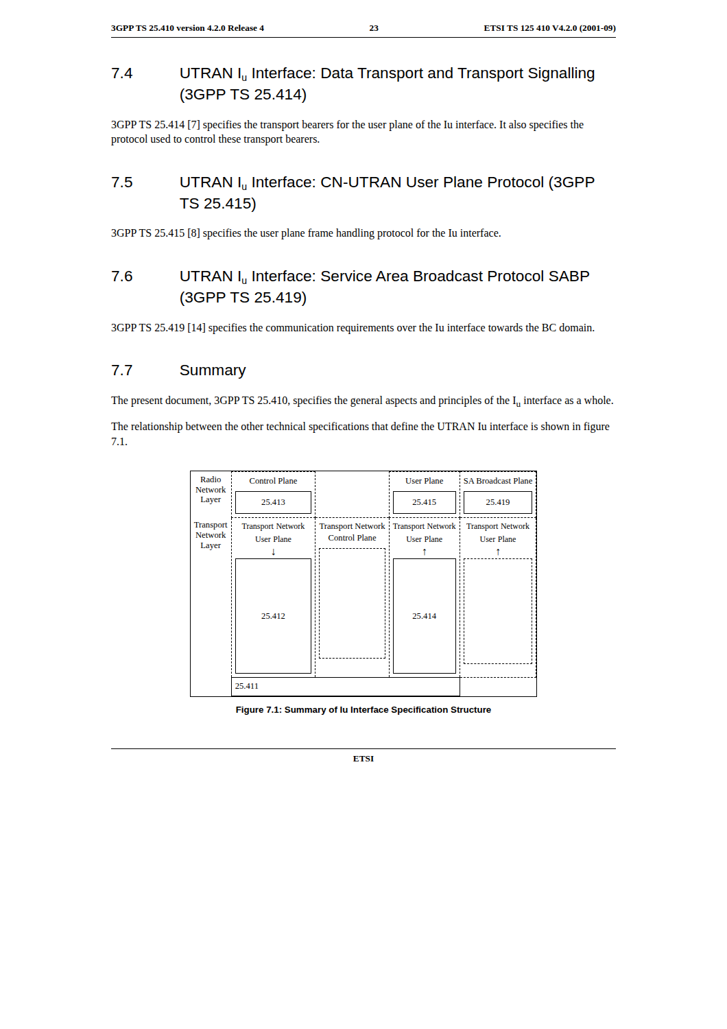3GPP TS 25.410 version 4.2.0 Release 4 23 ETSI TS 125 410 V4.2.0 (2001-09)
7.4 UTRAN Iu Interface: Data Transport and Transport Signalling (3GPP TS 25.414)
3GPP TS 25.414 [7] specifies the transport bearers for the user plane of the Iu interface. It also specifies the protocol used to control these transport bearers.
7.5 UTRAN Iu Interface: CN-UTRAN User Plane Protocol (3GPP TS 25.415)
3GPP TS 25.415 [8] specifies the user plane frame handling protocol for the Iu interface.
7.6 UTRAN Iu Interface: Service Area Broadcast Protocol SABP (3GPP TS 25.419)
3GPP TS 25.419 [14] specifies the communication requirements over the Iu interface towards the BC domain.
7.7 Summary
The present document, 3GPP TS 25.410, specifies the general aspects and principles of the Iu interface as a whole.
The relationship between the other technical specifications that define the UTRAN Iu interface is shown in figure 7.1.
| Radio Network Layer | Control Plane 25.413 | | User Plane 25.415 | SA Broadcast Plane 25.419 |
| Transport Network Layer | Transport Network User Plane 25.412 | Transport Network Control Plane | Transport Network User Plane 25.414 | Transport Network User Plane |
| | 25.411 | |
Figure 7.1: Summary of Iu Interface Specification Structure
ETSI